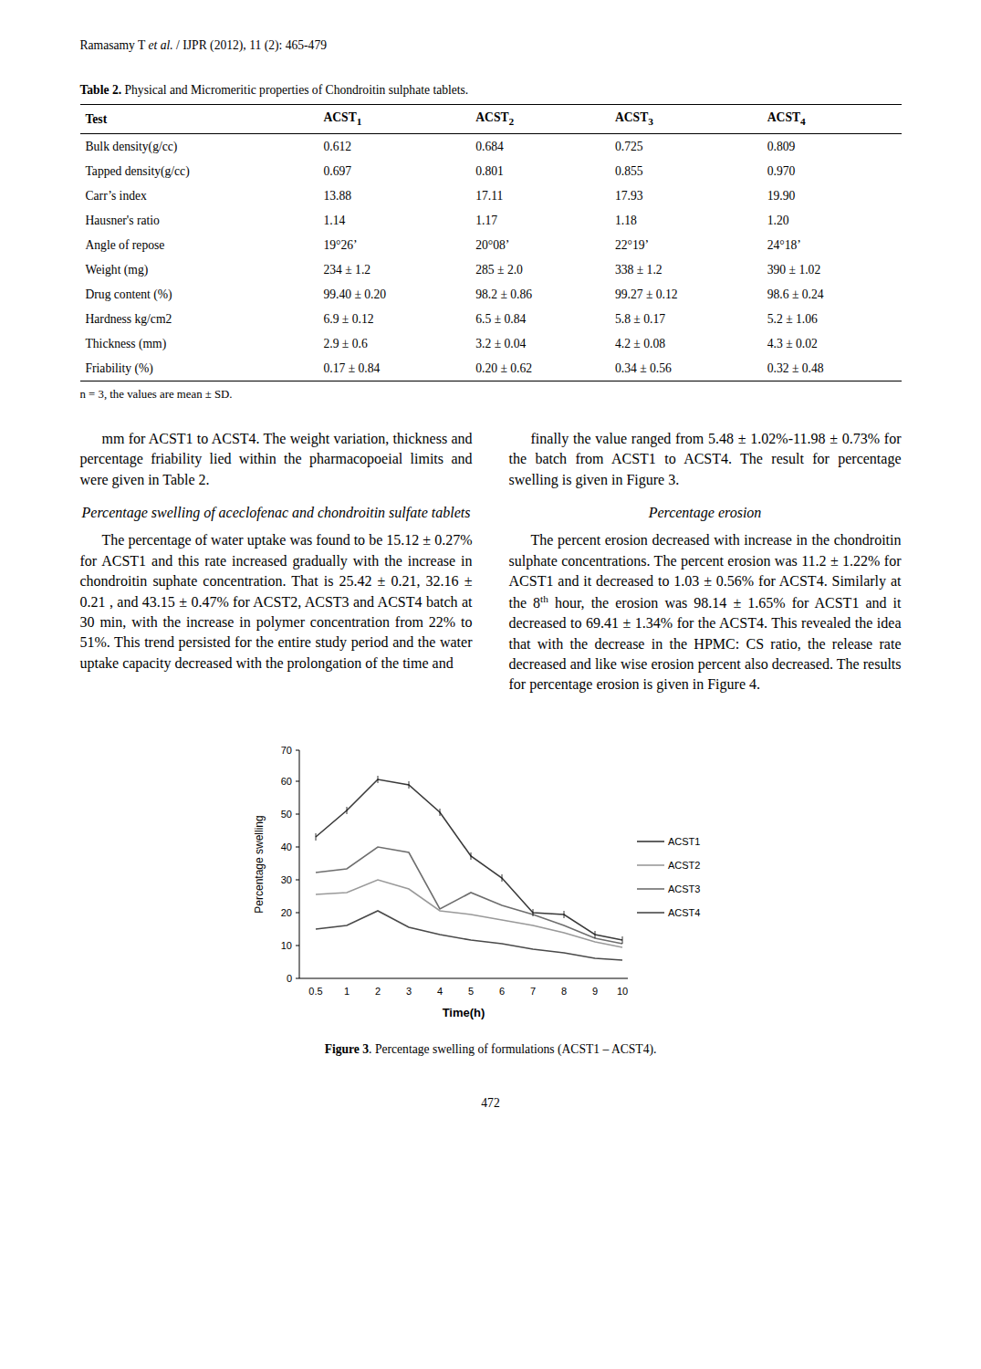Ramasamy T et al. / IJPR (2012), 11 (2): 465-479
Table 2. Physical and Micromeritic properties of Chondroitin sulphate tablets.
| Test | ACST 1 | ACST 2 | ACST 3 | ACST 4 |
| --- | --- | --- | --- | --- |
| Bulk density(g/cc) | 0.612 | 0.684 | 0.725 | 0.809 |
| Tapped density(g/cc) | 0.697 | 0.801 | 0.855 | 0.970 |
| Carr’s index | 13.88 | 17.11 | 17.93 | 19.90 |
| Hausner's ratio | 1.14 | 1.17 | 1.18 | 1.20 |
| Angle of repose | 19°26’ | 20°08’ | 22°19’ | 24°18’ |
| Weight (mg) | 234 ± 1.2 | 285 ± 2.0 | 338 ± 1.2 | 390 ± 1.02 |
| Drug content (%) | 99.40 ± 0.20 | 98.2 ± 0.86 | 99.27 ± 0.12 | 98.6 ± 0.24 |
| Hardness kg/cm2 | 6.9 ± 0.12 | 6.5 ± 0.84 | 5.8 ± 0.17 | 5.2 ± 1.06 |
| Thickness (mm) | 2.9 ± 0.6 | 3.2 ± 0.04 | 4.2 ± 0.08 | 4.3 ± 0.02 |
| Friability (%) | 0.17 ± 0.84 | 0.20 ± 0.62 | 0.34 ± 0.56 | 0.32 ± 0.48 |
n = 3, the values are mean ± SD.
mm for ACST1 to ACST4. The weight variation, thickness and percentage friability lied within the pharmacopoeial limits and were given in Table 2.
Percentage swelling of aceclofenac and chondroitin sulfate tablets
The percentage of water uptake was found to be 15.12 ± 0.27% for ACST1 and this rate increased gradually with the increase in chondroitin suphate concentration. That is 25.42 ± 0.21, 32.16 ± 0.21 , and 43.15 ± 0.47% for ACST2, ACST3 and ACST4 batch at 30 min, with the increase in polymer concentration from 22% to 51%. This trend persisted for the entire study period and the water uptake capacity decreased with the prolongation of the time and
finally the value ranged from 5.48 ± 1.02%-11.98 ± 0.73% for the batch from ACST1 to ACST4. The result for percentage swelling is given in Figure 3.
Percentage erosion
The percent erosion decreased with increase in the chondroitin sulphate concentrations. The percent erosion was 11.2 ± 1.22% for ACST1 and it decreased to 1.03 ± 0.56% for ACST4. Similarly at the 8th hour, the erosion was 98.14 ± 1.65% for ACST1 and it decreased to 69.41 ± 1.34% for the ACST4. This revealed the idea that with the decrease in the HPMC: CS ratio, the release rate decreased and like wise erosion percent also decreased. The results for percentage erosion is given in Figure 4.
0 10 20 30 40 50 60 70 Percentage swelling 0.5 1 2 3 4 5 6 7 8 9 10 Time(h) ACST1 ACST2 ACST3 ACST4
Figure 3. Percentage swelling of formulations (ACST1 – ACST4).
472